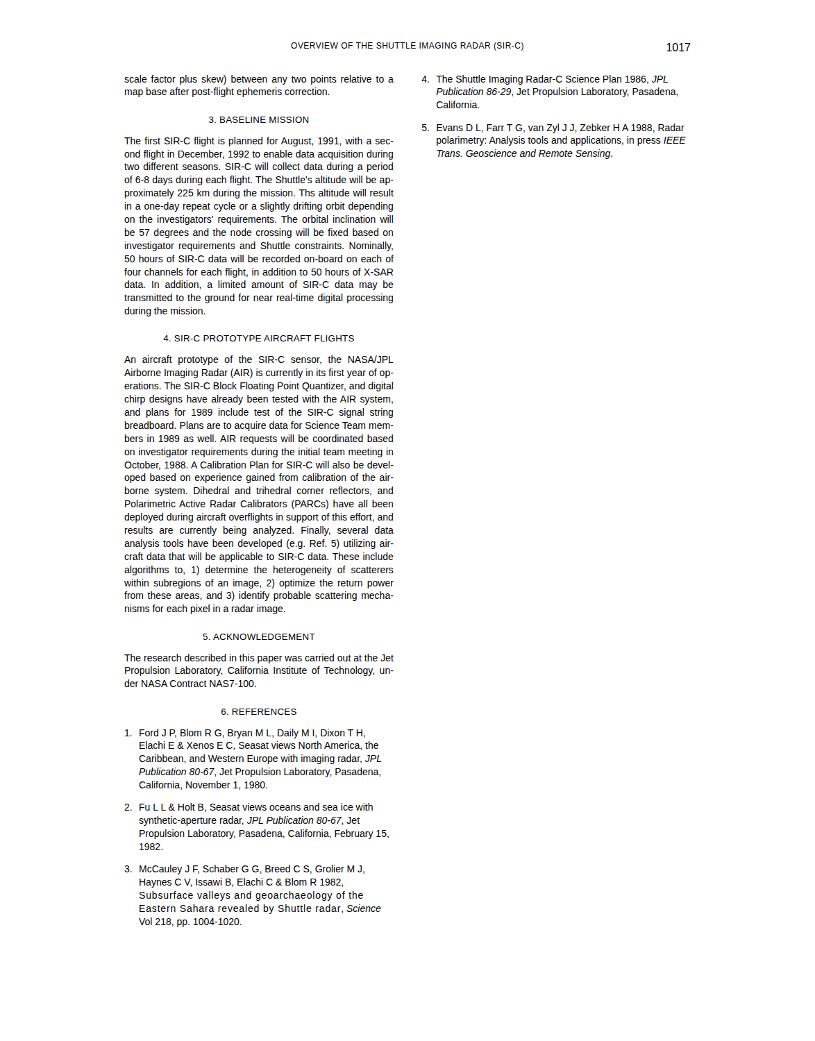Overview of the Shuttle Imaging Radar (SIR-C) 1017
scale factor plus skew) between any two points relative to a map base after post-flight ephemeris correction.
3. Baseline Mission
The first SIR-C flight is planned for August, 1991, with a second flight in December, 1992 to enable data acquisition during two different seasons. SIR-C will collect data during a period of 6-8 days during each flight. The Shuttle's altitude will be approximately 225 km during the mission. Ths altitude will result in a one-day repeat cycle or a slightly drifting orbit depending on the investigators' requirements. The orbital inclination will be 57 degrees and the node crossing will be fixed based on investigator requirements and Shuttle constraints. Nominally, 50 hours of SIR-C data will be recorded on-board on each of four channels for each flight, in addition to 50 hours of X-SAR data. In addition, a limited amount of SIR-C data may be transmitted to the ground for near real-time digital processing during the mission.
4. SIR-C Prototype Aircraft Flights
An aircraft prototype of the SIR-C sensor, the NASA/JPL Airborne Imaging Radar (AIR) is currently in its first year of operations. The SIR-C Block Floating Point Quantizer, and digital chirp designs have already been tested with the AIR system, and plans for 1989 include test of the SIR-C signal string breadboard. Plans are to acquire data for Science Team members in 1989 as well. AIR requests will be coordinated based on investigator requirements during the initial team meeting in October, 1988. A Calibration Plan for SIR-C will also be developed based on experience gained from calibration of the airborne system. Dihedral and trihedral corner reflectors, and Polarimetric Active Radar Calibrators (PARCs) have all been deployed during aircraft overflights in support of this effort, and results are currently being analyzed. Finally, several data analysis tools have been developed (e.g. Ref. 5) utilizing aircraft data that will be applicable to SIR-C data. These include algorithms to, 1) determine the heterogeneity of scatterers within subregions of an image, 2) optimize the return power from these areas, and 3) identify probable scattering mechanisms for each pixel in a radar image.
5. Acknowledgement
The research described in this paper was carried out at the Jet Propulsion Laboratory, California Institute of Technology, under NASA Contract NAS7-100.
6. References
Ford J P, Blom R G, Bryan M L, Daily M I, Dixon T H, Elachi E & Xenos E C, Seasat views North America, the Caribbean, and Western Europe with imaging radar, JPL Publication 80-67, Jet Propulsion Laboratory, Pasadena, California, November 1, 1980.
Fu L L & Holt B, Seasat views oceans and sea ice with synthetic-aperture radar, JPL Publication 80-67, Jet Propulsion Laboratory, Pasadena, California, February 15, 1982.
McCauley J F, Schaber G G, Breed C S, Grolier M J, Haynes C V, Issawi B, Elachi C & Blom R 1982, Subsurface valleys and geoarchaeology of the Eastern Sahara revealed by Shuttle radar, Science Vol 218, pp. 1004-1020.
The Shuttle Imaging Radar-C Science Plan 1986, JPL Publication 86-29, Jet Propulsion Laboratory, Pasadena, California.
Evans D L, Farr T G, van Zyl J J, Zebker H A 1988, Radar polarimetry: Analysis tools and applications, in press IEEE Trans. Geoscience and Remote Sensing.